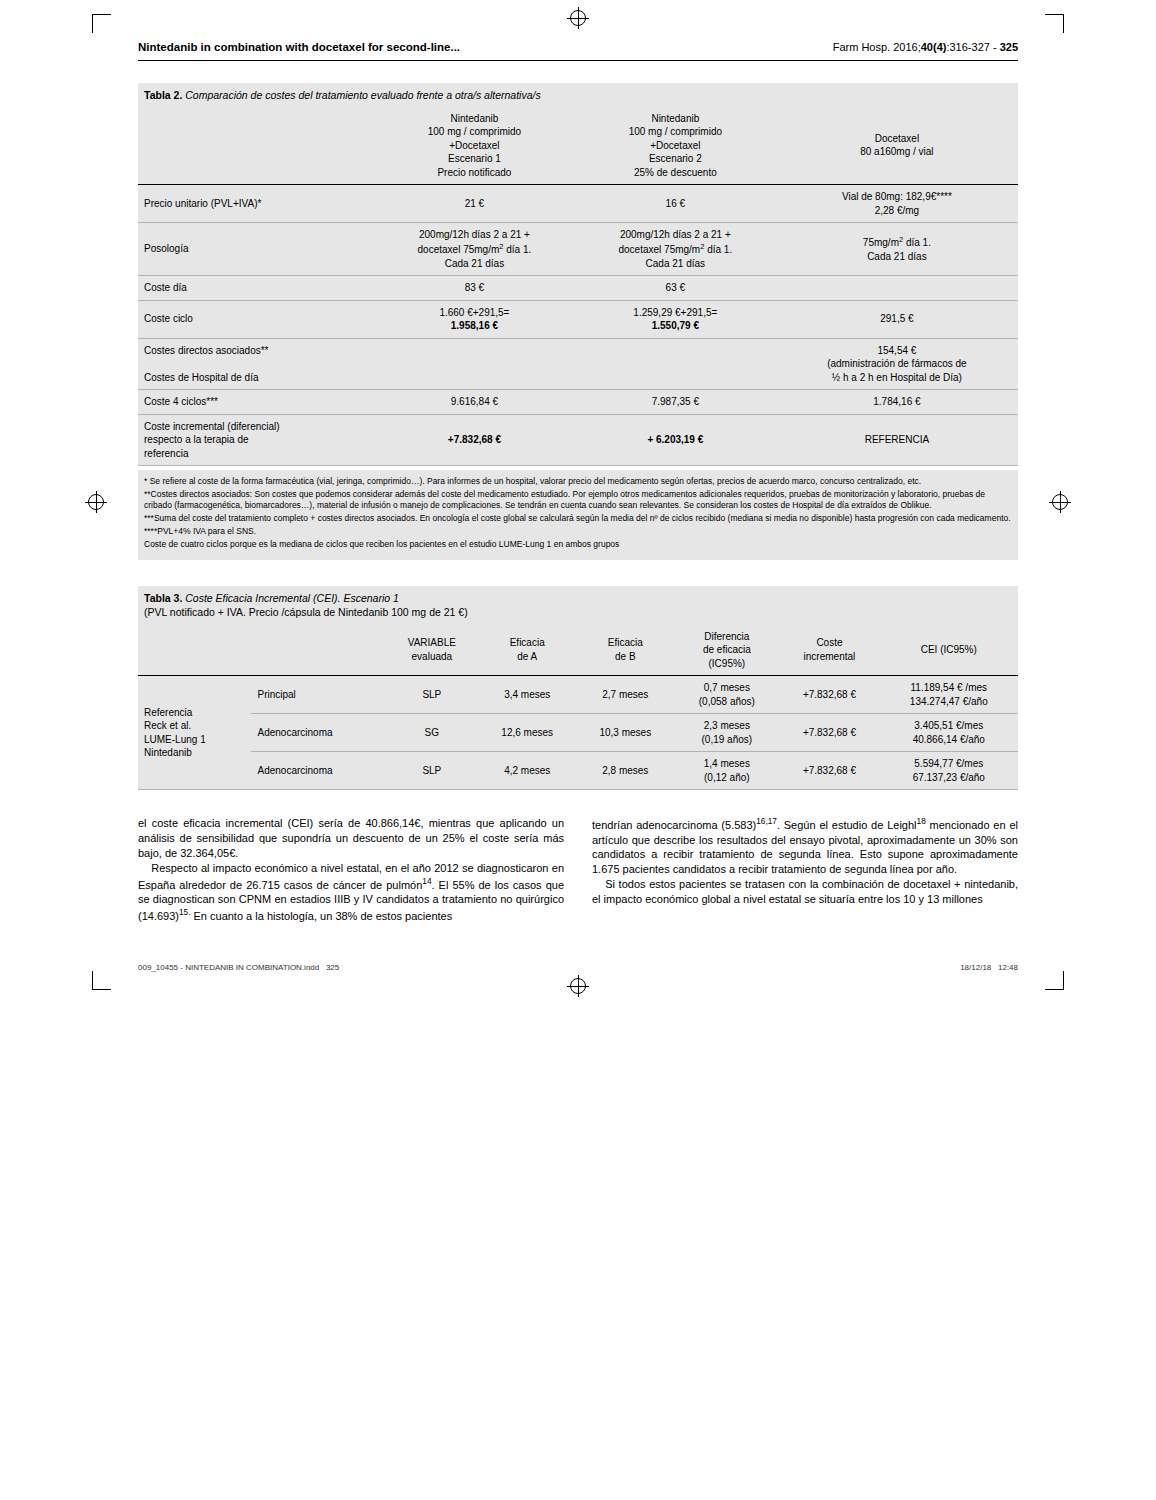Nintedanib in combination with docetaxel for second-line...
Farm Hosp. 2016;40(4):316-327 - 325
Tabla 2. Comparación de costes del tratamiento evaluado frente a otra/s alternativa/s
| | Nintedanib 100 mg / comprimido +Docetaxel Escenario 1 Precio notificado | Nintedanib 100 mg / comprimido +Docetaxel Escenario 2 25% de descuento | Docetaxel 80 a160mg / vial |
| --- | --- | --- | --- |
| Precio unitario (PVL+IVA)* | 21 € | 16 € | Vial de 80mg: 182,9€**** 2,28 €/mg |
| Posología | 200mg/12h días 2 a 21 + docetaxel 75mg/m 2 día 1. Cada 21 días | 200mg/12h días 2 a 21 + docetaxel 75mg/m 2 día 1. Cada 21 días | 75mg/m 2 día 1. Cada 21 días |
| Coste día | 83 € | 63 € | |
| Coste ciclo | 1.660 €+291,5= 1.958,16 € | 1.259,29 €+291,5= 1.550,79 € | 291,5 € |
| Costes directos asociados** Costes de Hospital de día | | | 154,54 € (administración de fármacos de ½ h a 2 h en Hospital de Día) |
| Coste 4 ciclos*** | 9.616,84 € | 7.987,35 € | 1.784,16 € |
| Coste incremental (diferencial) respecto a la terapia de referencia | +7.832,68 € | + 6.203,19 € | REFERENCIA |
* Se refiere al coste de la forma farmacéutica (vial, jeringa, comprimido…). Para informes de un hospital, valorar precio del medicamento según ofertas, precios de acuerdo marco, concurso centralizado, etc.
**Costes directos asociados: Son costes que podemos considerar además del coste del medicamento estudiado. Por ejemplo otros medicamentos adicionales requeridos, pruebas de monitorización y laboratorio, pruebas de cribado (farmacogenética, biomarcadores…), material de infusión o manejo de complicaciones. Se tendrán en cuenta cuando sean relevantes. Se consideran los costes de Hospital de día extraídos de Oblikue.
***Suma del coste del tratamiento completo + costes directos asociados. En oncología el coste global se calculará según la media del nº de ciclos recibido (mediana si media no disponible) hasta progresión con cada medicamento.
****PVL+4% IVA para el SNS.
Coste de cuatro ciclos porque es la mediana de ciclos que reciben los pacientes en el estudio LUME-Lung 1 en ambos grupos
Tabla 3. Coste Eficacia Incremental (CEI). Escenario 1 (PVL notificado + IVA. Precio /cápsula de Nintedanib 100 mg de 21 €)
| | | VARIABLE evaluada | Eficacia de A | Eficacia de B | Diferencia de eficacia (IC95%) | Coste incremental | CEI (IC95%) |
| --- | --- | --- | --- | --- | --- | --- | --- |
| Referencia Reck et al. LUME-Lung 1 Nintedanib | Principal | SLP | 3,4 meses | 2,7 meses | 0,7 meses (0,058 años) | +7.832,68 € | 11.189,54 € /mes 134.274,47 €/año |
| Adenocarcinoma | SG | 12,6 meses | 10,3 meses | 2,3 meses (0,19 años) | +7.832,68 € | 3.405,51 €/mes 40.866,14 €/año |
| Adenocarcinoma | SLP | 4,2 meses | 2,8 meses | 1,4 meses (0,12 año) | +7.832,68 € | 5.594,77 €/mes 67.137,23 €/año |
el coste eficacia incremental (CEI) sería de 40.866,14€, mientras que aplicando un análisis de sensibilidad que supondría un descuento de un 25% el coste sería más bajo, de 32.364,05€.
Respecto al impacto económico a nivel estatal, en el año 2012 se diagnosticaron en España alrededor de 26.715 casos de cáncer de pulmón14. El 55% de los casos que se diagnostican son CPNM en estadios IIIB y IV candidatos a tratamiento no quirúrgico (14.693)15. En cuanto a la histología, un 38% de estos pacientes
tendrían adenocarcinoma (5.583)16,17. Según el estudio de Leighl18 mencionado en el artículo que describe los resultados del ensayo pivotal, aproximadamente un 30% son candidatos a recibir tratamiento de segunda línea. Esto supone aproximadamente 1.675 pacientes candidatos a recibir tratamiento de segunda línea por año.
Si todos estos pacientes se tratasen con la combinación de docetaxel + nintedanib, el impacto económico global a nivel estatal se situaría entre los 10 y 13 millones
009_10455 - NINTEDANIB IN COMBINATION.indd 325
18/12/18 12:48